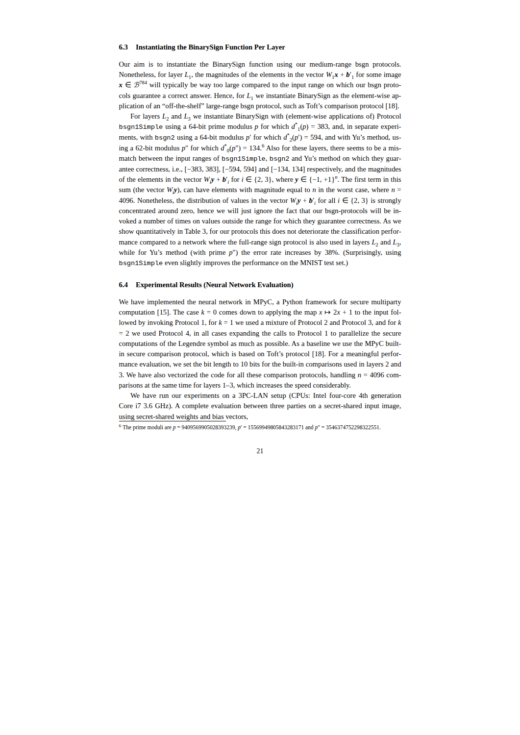6.3 Instantiating the BinarySign Function Per Layer
Our aim is to instantiate the BinarySign function using our medium-range bsgn protocols. Nonetheless, for layer L1, the magnitudes of the elements in the vector W1x + b′1 for some image x ∈ ℬ784 will typically be way too large compared to the input range on which our bsgn protocols guarantee a correct answer. Hence, for L1 we instantiate BinarySign as the element-wise application of an “off-the-shelf” large-range bsgn protocol, such as Toft’s comparison protocol [18].
For layers L2 and L3 we instantiate BinarySign with (element-wise applications of) Protocol bsgn1Simple using a 64-bit prime modulus p for which d*1(p) = 383, and, in separate experiments, with bsgn2 using a 64-bit modulus p′ for which d*2(p′) = 594, and with Yu’s method, using a 62-bit modulus p″ for which d*0(p″) = 134.6 Also for these layers, there seems to be a mismatch between the input ranges of bsgn1Simple, bsgn2 and Yu’s method on which they guarantee correctness, i.e., [−383, 383], [−594, 594] and [−134, 134] respectively, and the magnitudes of the elements in the vector Wi y + b′i for i ∈ {2, 3}, where y ∈ {−1, +1}n. The first term in this sum (the vector Wi y), can have elements with magnitude equal to n in the worst case, where n = 4096. Nonetheless, the distribution of values in the vector Wi y + b′i for all i ∈ {2, 3} is strongly concentrated around zero, hence we will just ignore the fact that our bsgn-protocols will be invoked a number of times on values outside the range for which they guarantee correctness. As we show quantitatively in Table 3, for our protocols this does not deteriorate the classification performance compared to a network where the full-range sign protocol is also used in layers L2 and L3, while for Yu’s method (with prime p″) the error rate increases by 38%. (Surprisingly, using bsgn1Simple even slightly improves the performance on the MNIST test set.)
6.4 Experimental Results (Neural Network Evaluation)
We have implemented the neural network in MPyC, a Python framework for secure multiparty computation [15]. The case k = 0 comes down to applying the map x ↦ 2x + 1 to the input followed by invoking Protocol 1, for k = 1 we used a mixture of Protocol 2 and Protocol 3, and for k = 2 we used Protocol 4, in all cases expanding the calls to Protocol 1 to parallelize the secure computations of the Legendre symbol as much as possible. As a baseline we use the MPyC built-in secure comparison protocol, which is based on Toft’s protocol [18]. For a meaningful performance evaluation, we set the bit length to 10 bits for the built-in comparisons used in layers 2 and 3. We have also vectorized the code for all these comparison protocols, handling n = 4096 comparisons at the same time for layers 1–3, which increases the speed considerably.
We have run our experiments on a 3PC-LAN setup (CPUs: Intel four-core 4th generation Core i7 3.6 GHz). A complete evaluation between three parties on a secret-shared input image, using secret-shared weights and bias vectors,
6The prime moduli are p = 9409569905028393239, p′ = 15569949805843283171 and p″ = 3546374752298322551.
21